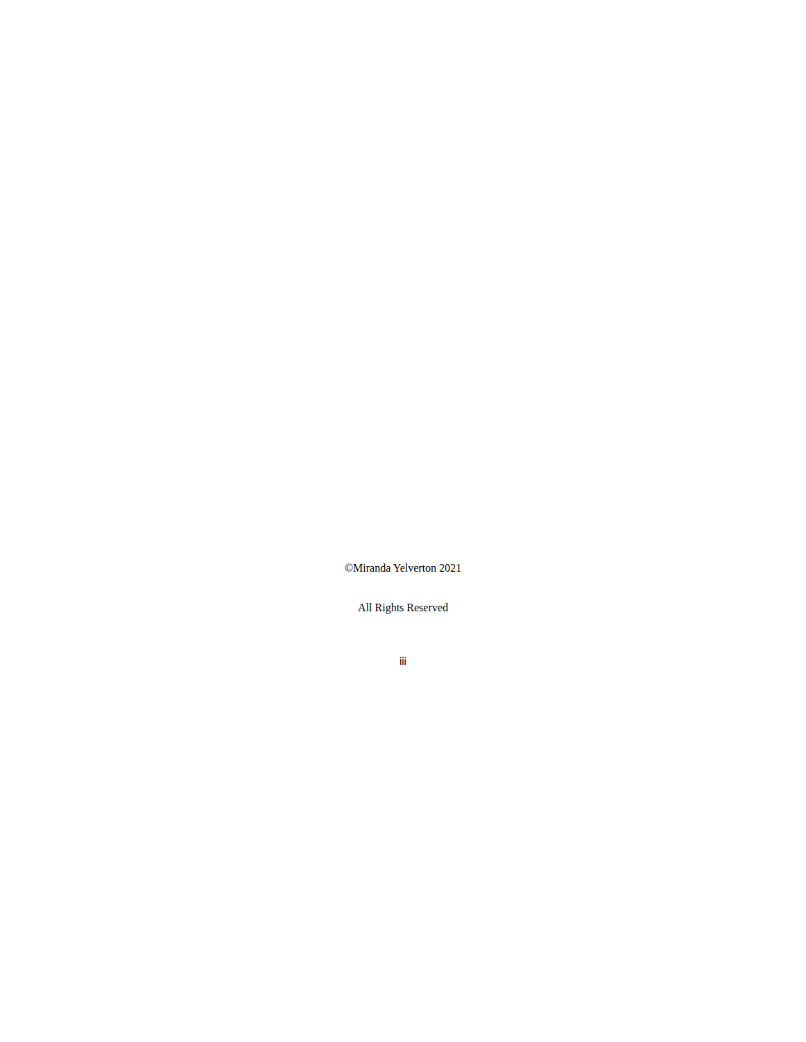©Miranda Yelverton 2021
All Rights Reserved
iii